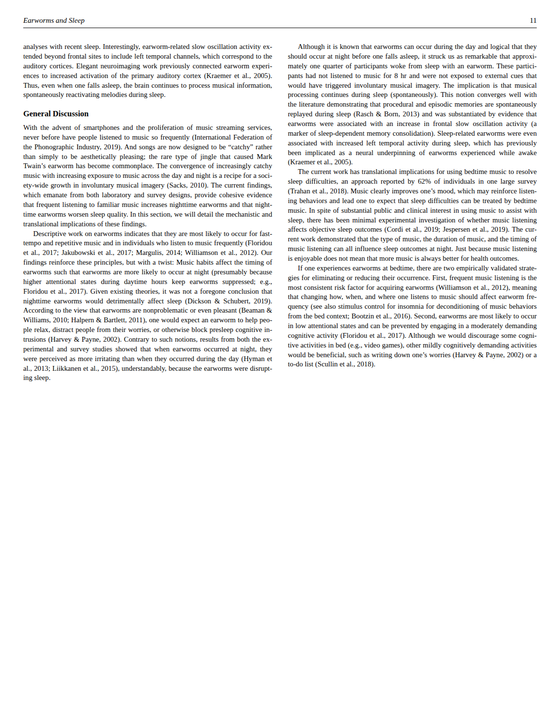Earworms and Sleep 11
analyses with recent sleep. Interestingly, earworm-related slow oscillation activity extended beyond frontal sites to include left temporal channels, which correspond to the auditory cortices. Elegant neuroimaging work previously connected earworm experiences to increased activation of the primary auditory cortex (Kraemer et al., 2005). Thus, even when one falls asleep, the brain continues to process musical information, spontaneously reactivating melodies during sleep.
General Discussion
With the advent of smartphones and the proliferation of music streaming services, never before have people listened to music so frequently (International Federation of the Phonographic Industry, 2019). And songs are now designed to be “catchy” rather than simply to be aesthetically pleasing; the rare type of jingle that caused Mark Twain’s earworm has become commonplace. The convergence of increasingly catchy music with increasing exposure to music across the day and night is a recipe for a society-wide growth in involuntary musical imagery (Sacks, 2010). The current findings, which emanate from both laboratory and survey designs, provide cohesive evidence that frequent listening to familiar music increases nighttime earworms and that nighttime earworms worsen sleep quality. In this section, we will detail the mechanistic and translational implications of these findings.
Descriptive work on earworms indicates that they are most likely to occur for fast-tempo and repetitive music and in individuals who listen to music frequently (Floridou et al., 2017; Jakubowski et al., 2017; Margulis, 2014; Williamson et al., 2012). Our findings reinforce these principles, but with a twist: Music habits affect the timing of earworms such that earworms are more likely to occur at night (presumably because higher attentional states during daytime hours keep earworms suppressed; e.g., Floridou et al., 2017). Given existing theories, it was not a foregone conclusion that nighttime earworms would detrimentally affect sleep (Dickson & Schubert, 2019). According to the view that earworms are nonproblematic or even pleasant (Beaman & Williams, 2010; Halpern & Bartlett, 2011), one would expect an earworm to help people relax, distract people from their worries, or otherwise block presleep cognitive intrusions (Harvey & Payne, 2002). Contrary to such notions, results from both the experimental and survey studies showed that when earworms occurred at night, they were perceived as more irritating than when they occurred during the day (Hyman et al., 2013; Liikkanen et al., 2015), understandably, because the earworms were disrupting sleep.
Although it is known that earworms can occur during the day and logical that they should occur at night before one falls asleep, it struck us as remarkable that approximately one quarter of participants woke from sleep with an earworm. These participants had not listened to music for 8 hr and were not exposed to external cues that would have triggered involuntary musical imagery. The implication is that musical processing continues during sleep (spontaneously). This notion converges well with the literature demonstrating that procedural and episodic memories are spontaneously replayed during sleep (Rasch & Born, 2013) and was substantiated by evidence that earworms were associated with an increase in frontal slow oscillation activity (a marker of sleep-dependent memory consolidation). Sleep-related earworms were even associated with increased left temporal activity during sleep, which has previously been implicated as a neural underpinning of earworms experienced while awake (Kraemer et al., 2005).
The current work has translational implications for using bedtime music to resolve sleep difficulties, an approach reported by 62% of individuals in one large survey (Trahan et al., 2018). Music clearly improves one’s mood, which may reinforce listening behaviors and lead one to expect that sleep difficulties can be treated by bedtime music. In spite of substantial public and clinical interest in using music to assist with sleep, there has been minimal experimental investigation of whether music listening affects objective sleep outcomes (Cordi et al., 2019; Jespersen et al., 2019). The current work demonstrated that the type of music, the duration of music, and the timing of music listening can all influence sleep outcomes at night. Just because music listening is enjoyable does not mean that more music is always better for health outcomes.
If one experiences earworms at bedtime, there are two empirically validated strategies for eliminating or reducing their occurrence. First, frequent music listening is the most consistent risk factor for acquiring earworms (Williamson et al., 2012), meaning that changing how, when, and where one listens to music should affect earworm frequency (see also stimulus control for insomnia for deconditioning of music behaviors from the bed context; Bootzin et al., 2016). Second, earworms are most likely to occur in low attentional states and can be prevented by engaging in a moderately demanding cognitive activity (Floridou et al., 2017). Although we would discourage some cognitive activities in bed (e.g., video games), other mildly cognitively demanding activities would be beneficial, such as writing down one’s worries (Harvey & Payne, 2002) or a to-do list (Scullin et al., 2018).